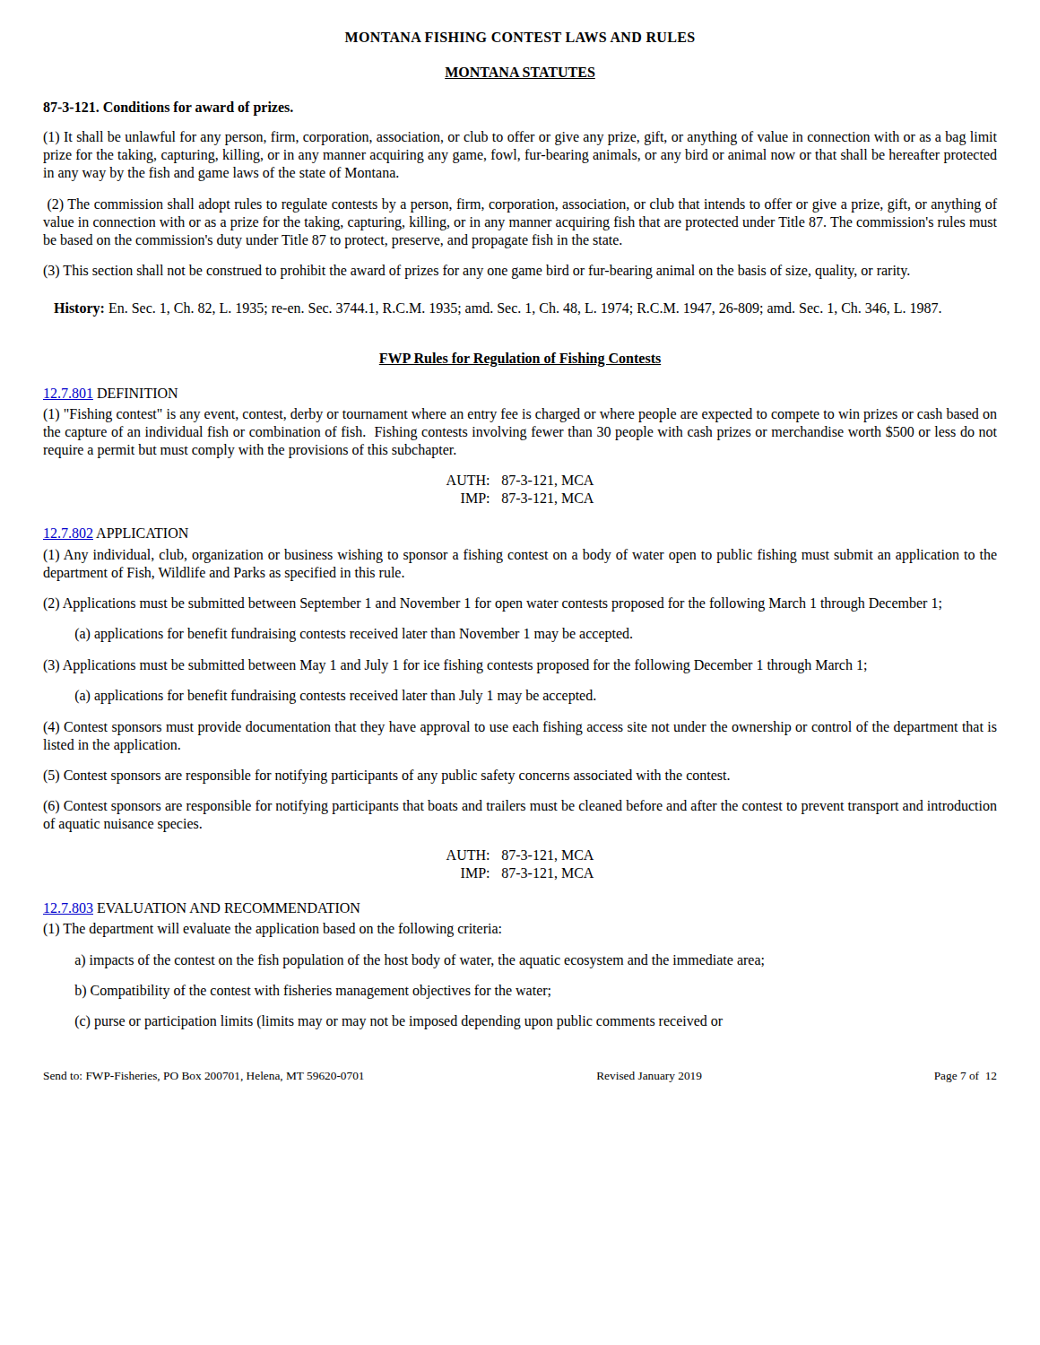MONTANA FISHING CONTEST LAWS AND RULES
MONTANA STATUTES
87-3-121. Conditions for award of prizes.
(1) It shall be unlawful for any person, firm, corporation, association, or club to offer or give any prize, gift, or anything of value in connection with or as a bag limit prize for the taking, capturing, killing, or in any manner acquiring any game, fowl, fur-bearing animals, or any bird or animal now or that shall be hereafter protected in any way by the fish and game laws of the state of Montana.
(2) The commission shall adopt rules to regulate contests by a person, firm, corporation, association, or club that intends to offer or give a prize, gift, or anything of value in connection with or as a prize for the taking, capturing, killing, or in any manner acquiring fish that are protected under Title 87. The commission's rules must be based on the commission's duty under Title 87 to protect, preserve, and propagate fish in the state.
(3) This section shall not be construed to prohibit the award of prizes for any one game bird or fur-bearing animal on the basis of size, quality, or rarity.
History: En. Sec. 1, Ch. 82, L. 1935; re-en. Sec. 3744.1, R.C.M. 1935; amd. Sec. 1, Ch. 48, L. 1974; R.C.M. 1947, 26-809; amd. Sec. 1, Ch. 346, L. 1987.
FWP Rules for Regulation of Fishing Contests
12.7.801 DEFINITION
(1) "Fishing contest" is any event, contest, derby or tournament where an entry fee is charged or where people are expected to compete to win prizes or cash based on the capture of an individual fish or combination of fish. Fishing contests involving fewer than 30 people with cash prizes or merchandise worth $500 or less do not require a permit but must comply with the provisions of this subchapter.
| AUTH: | 87-3-121, MCA |
| IMP: | 87-3-121, MCA |
12.7.802 APPLICATION
(1) Any individual, club, organization or business wishing to sponsor a fishing contest on a body of water open to public fishing must submit an application to the department of Fish, Wildlife and Parks as specified in this rule.
(2) Applications must be submitted between September 1 and November 1 for open water contests proposed for the following March 1 through December 1;
(a) applications for benefit fundraising contests received later than November 1 may be accepted.
(3) Applications must be submitted between May 1 and July 1 for ice fishing contests proposed for the following December 1 through March 1;
(a) applications for benefit fundraising contests received later than July 1 may be accepted.
(4) Contest sponsors must provide documentation that they have approval to use each fishing access site not under the ownership or control of the department that is listed in the application.
(5) Contest sponsors are responsible for notifying participants of any public safety concerns associated with the contest.
(6) Contest sponsors are responsible for notifying participants that boats and trailers must be cleaned before and after the contest to prevent transport and introduction of aquatic nuisance species.
| AUTH: | 87-3-121, MCA |
| IMP: | 87-3-121, MCA |
12.7.803 EVALUATION AND RECOMMENDATION
(1) The department will evaluate the application based on the following criteria:
a) impacts of the contest on the fish population of the host body of water, the aquatic ecosystem and the immediate area;
b) Compatibility of the contest with fisheries management objectives for the water;
(c) purse or participation limits (limits may or may not be imposed depending upon public comments received or
Send to: FWP-Fisheries, PO Box 200701, Helena, MT 59620-0701 Revised January 2019 Page 7 of 12